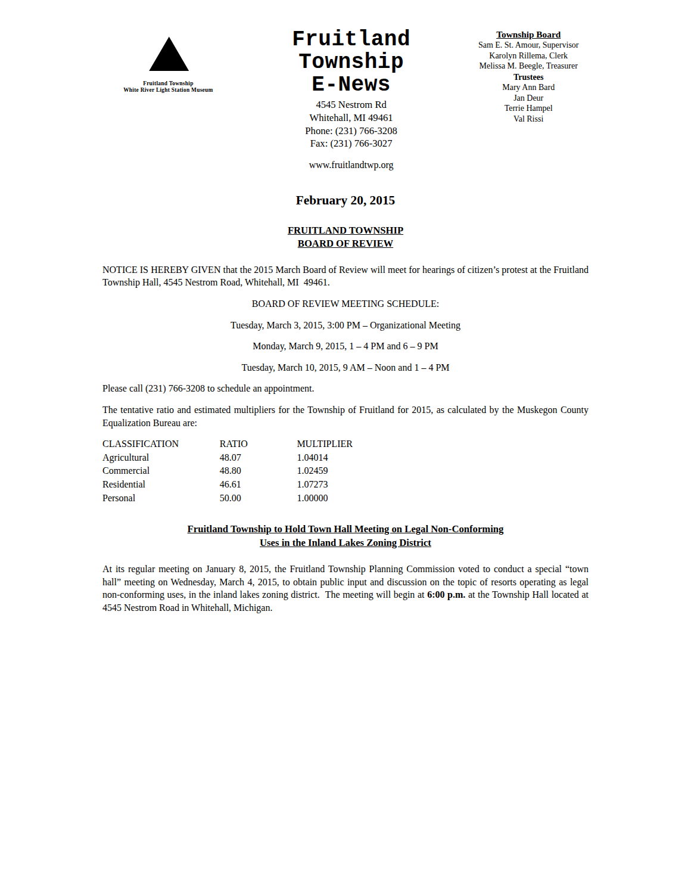⛰
Fruitland Township
White River Light Station Museum
Fruitland Township
E-News
4545 Nestrom Rd
Whitehall, MI 49461
Phone: (231) 766-3208
Fax: (231) 766-3027
www.fruitlandtwp.org
Township Board
Sam E. St. Amour, Supervisor
Karolyn Rillema, Clerk
Melissa M. Beegle, Treasurer
Trustees
Mary Ann Bard
Jan Deur
Terrie Hampel
Val Rissi
February 20, 2015
FRUITLAND TOWNSHIP
BOARD OF REVIEW
NOTICE IS HEREBY GIVEN that the 2015 March Board of Review will meet for hearings of citizen’s protest at the Fruitland Township Hall, 4545 Nestrom Road, Whitehall, MI 49461.
BOARD OF REVIEW MEETING SCHEDULE:
Tuesday, March 3, 2015, 3:00 PM – Organizational Meeting
Monday, March 9, 2015, 1 – 4 PM and 6 – 9 PM
Tuesday, March 10, 2015, 9 AM – Noon and 1 – 4 PM
Please call (231) 766-3208 to schedule an appointment.
The tentative ratio and estimated multipliers for the Township of Fruitland for 2015, as calculated by the Muskegon County Equalization Bureau are:
| CLASSIFICATION | RATIO | MULTIPLIER |
| --- | --- | --- |
| Agricultural | 48.07 | 1.04014 |
| Commercial | 48.80 | 1.02459 |
| Residential | 46.61 | 1.07273 |
| Personal | 50.00 | 1.00000 |
Fruitland Township to Hold Town Hall Meeting on Legal Non-Conforming
Uses in the Inland Lakes Zoning District
At its regular meeting on January 8, 2015, the Fruitland Township Planning Commission voted to conduct a special “town hall” meeting on Wednesday, March 4, 2015, to obtain public input and discussion on the topic of resorts operating as legal non-conforming uses, in the inland lakes zoning district. The meeting will begin at 6:00 p.m. at the Township Hall located at 4545 Nestrom Road in Whitehall, Michigan.